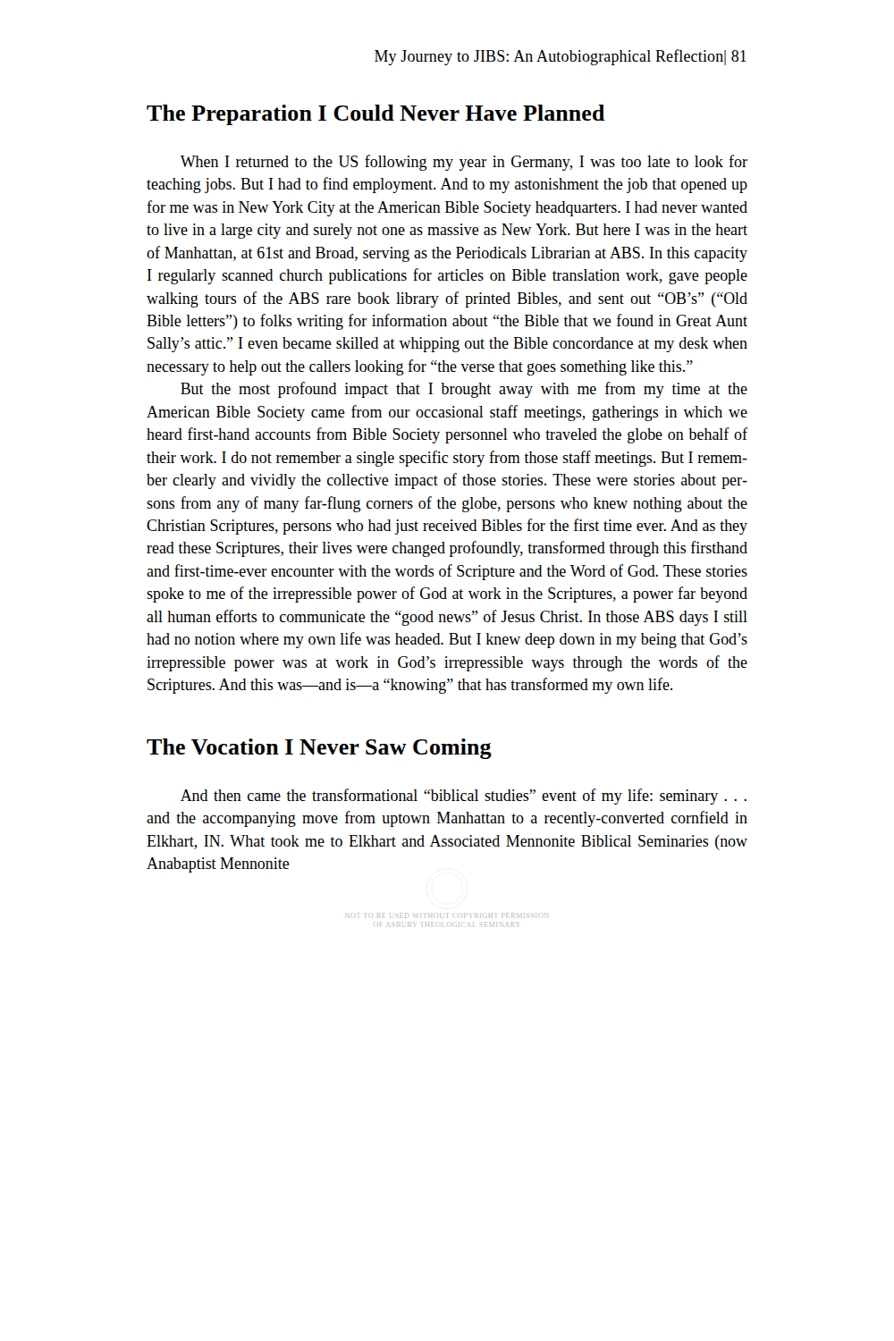My Journey to JIBS: An Autobiographical Reflection| 81
The Preparation I Could Never Have Planned
When I returned to the US following my year in Germany, I was too late to look for teaching jobs. But I had to find employment. And to my astonishment the job that opened up for me was in New York City at the American Bible Society headquarters. I had never wanted to live in a large city and surely not one as massive as New York. But here I was in the heart of Manhattan, at 61st and Broad, serving as the Periodicals Librarian at ABS. In this capacity I regularly scanned church publications for articles on Bible translation work, gave people walking tours of the ABS rare book library of printed Bibles, and sent out “OB’s” (“Old Bible letters”) to folks writing for information about “the Bible that we found in Great Aunt Sally’s attic.” I even became skilled at whipping out the Bible concordance at my desk when necessary to help out the callers looking for “the verse that goes something like this.”
But the most profound impact that I brought away with me from my time at the American Bible Society came from our occasional staff meetings, gatherings in which we heard first-hand accounts from Bible Society personnel who traveled the globe on behalf of their work. I do not remember a single specific story from those staff meetings. But I remember clearly and vividly the collective impact of those stories. These were stories about persons from any of many far-flung corners of the globe, persons who knew nothing about the Christian Scriptures, persons who had just received Bibles for the first time ever. And as they read these Scriptures, their lives were changed profoundly, transformed through this firsthand and first-time-ever encounter with the words of Scripture and the Word of God. These stories spoke to me of the irrepressible power of God at work in the Scriptures, a power far beyond all human efforts to communicate the “good news” of Jesus Christ. In those ABS days I still had no notion where my own life was headed. But I knew deep down in my being that God’s irrepressible power was at work in God’s irrepressible ways through the words of the Scriptures. And this was—and is—a “knowing” that has transformed my own life.
The Vocation I Never Saw Coming
And then came the transformational “biblical studies” event of my life: seminary . . . and the accompanying move from uptown Manhattan to a recently-converted cornfield in Elkhart, IN. What took me to Elkhart and Associated Mennonite Biblical Seminaries (now Anabaptist Mennonite
Not to be used without copyright permission
of Asbury Theological Seminary